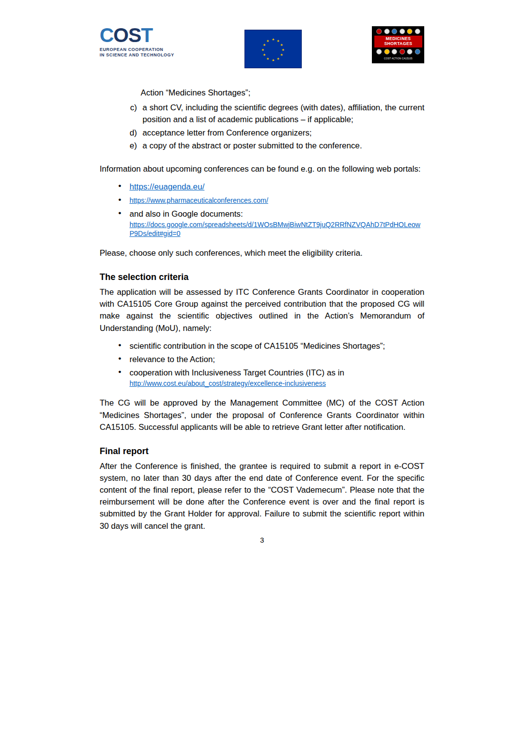COST
EUROPEAN COOPERATION
IN SCIENCE AND TECHNOLOGY
★ ★ ★ ★ ★ ★ ★ ★ ★ ★ ★ ★
MEDICINES
SHORTAGES
COST ACTION CA15105
Action “Medicines Shortages”;
c) a short CV, including the scientific degrees (with dates), affiliation, the current position and a list of academic publications – if applicable;
d) acceptance letter from Conference organizers;
e) a copy of the abstract or poster submitted to the conference.
Information about upcoming conferences can be found e.g. on the following web portals:
https://euagenda.eu/
https://www.pharmaceuticalconferences.com/
and also in Google documents: https://docs.google.com/spreadsheets/d/1WOsBMwjBiwNtZT9juQ2RRfNZVQAhD7tPdHOLeowP9Ds/edit#gid=0
Please, choose only such conferences, which meet the eligibility criteria.
The selection criteria
The application will be assessed by ITC Conference Grants Coordinator in cooperation with CA15105 Core Group against the perceived contribution that the proposed CG will make against the scientific objectives outlined in the Action’s Memorandum of Understanding (MoU), namely:
scientific contribution in the scope of CA15105 “Medicines Shortages”;
relevance to the Action;
cooperation with Inclusiveness Target Countries (ITC) as in http://www.cost.eu/about_cost/strategy/excellence-inclusiveness
The CG will be approved by the Management Committee (MC) of the COST Action “Medicines Shortages”, under the proposal of Conference Grants Coordinator within CA15105. Successful applicants will be able to retrieve Grant letter after notification.
Final report
After the Conference is finished, the grantee is required to submit a report in e-COST system, no later than 30 days after the end date of Conference event. For the specific content of the final report, please refer to the “COST Vademecum”. Please note that the reimbursement will be done after the Conference event is over and the final report is submitted by the Grant Holder for approval. Failure to submit the scientific report within 30 days will cancel the grant.
3